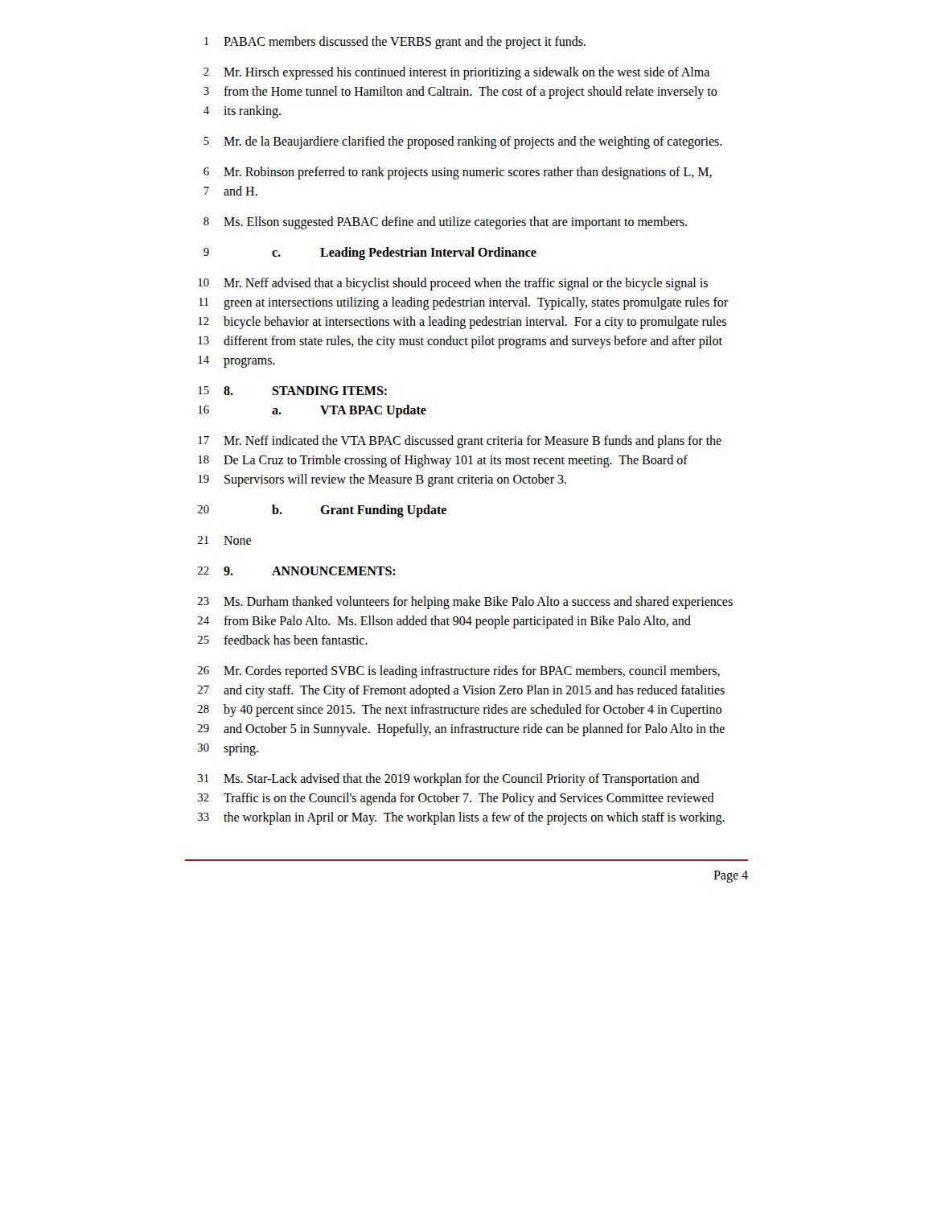1
PABAC members discussed the VERBS grant and the project it funds.
2
Mr. Hirsch expressed his continued interest in prioritizing a sidewalk on the west side of Alma
3
from the Home tunnel to Hamilton and Caltrain. The cost of a project should relate inversely to
4
its ranking.
5
Mr. de la Beaujardiere clarified the proposed ranking of projects and the weighting of categories.
6
Mr. Robinson preferred to rank projects using numeric scores rather than designations of L, M,
7
and H.
8
Ms. Ellson suggested PABAC define and utilize categories that are important to members.
9
c. Leading Pedestrian Interval Ordinance
10
Mr. Neff advised that a bicyclist should proceed when the traffic signal or the bicycle signal is
11
green at intersections utilizing a leading pedestrian interval. Typically, states promulgate rules for
12
bicycle behavior at intersections with a leading pedestrian interval. For a city to promulgate rules
13
different from state rules, the city must conduct pilot programs and surveys before and after pilot
14
programs.
15
8. STANDING ITEMS:
16
a. VTA BPAC Update
17
Mr. Neff indicated the VTA BPAC discussed grant criteria for Measure B funds and plans for the
18
De La Cruz to Trimble crossing of Highway 101 at its most recent meeting. The Board of
19
Supervisors will review the Measure B grant criteria on October 3.
20
b. Grant Funding Update
21
None
22
9. ANNOUNCEMENTS:
23
Ms. Durham thanked volunteers for helping make Bike Palo Alto a success and shared experiences
24
from Bike Palo Alto. Ms. Ellson added that 904 people participated in Bike Palo Alto, and
25
feedback has been fantastic.
26
Mr. Cordes reported SVBC is leading infrastructure rides for BPAC members, council members,
27
and city staff. The City of Fremont adopted a Vision Zero Plan in 2015 and has reduced fatalities
28
by 40 percent since 2015. The next infrastructure rides are scheduled for October 4 in Cupertino
29
and October 5 in Sunnyvale. Hopefully, an infrastructure ride can be planned for Palo Alto in the
30
spring.
31
Ms. Star-Lack advised that the 2019 workplan for the Council Priority of Transportation and
32
Traffic is on the Council's agenda for October 7. The Policy and Services Committee reviewed
33
the workplan in April or May. The workplan lists a few of the projects on which staff is working.
Page 4